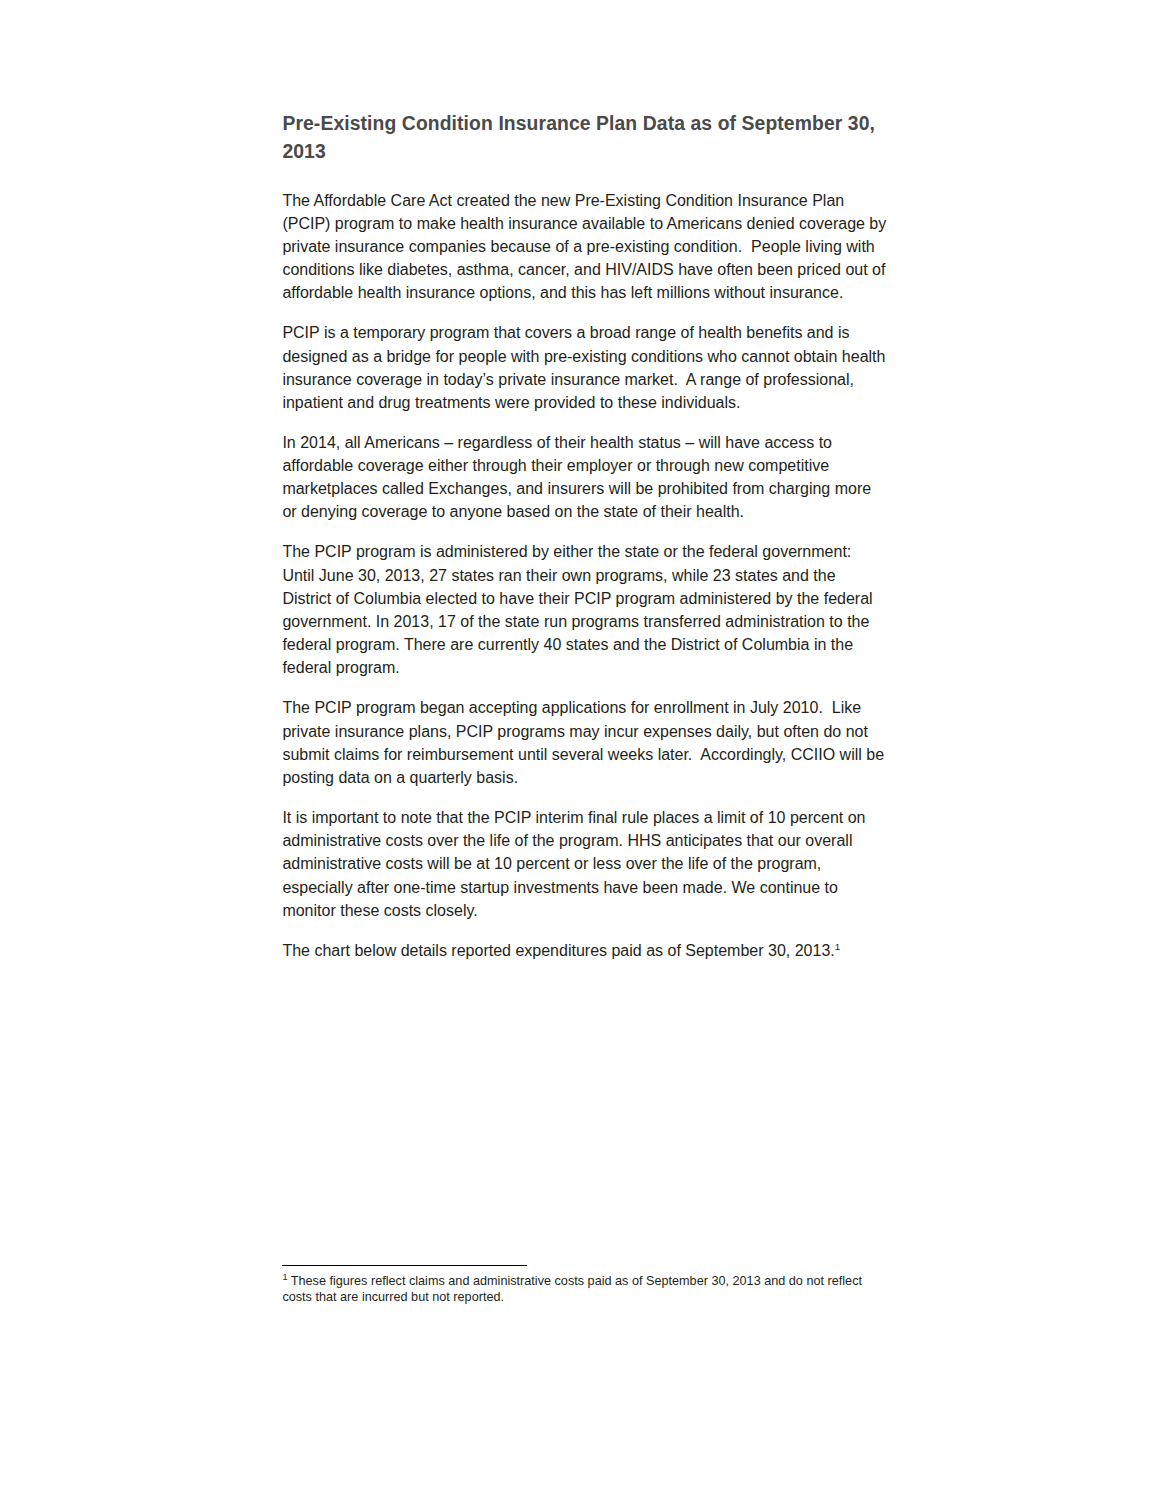Pre-Existing Condition Insurance Plan Data as of September 30, 2013
The Affordable Care Act created the new Pre-Existing Condition Insurance Plan (PCIP) program to make health insurance available to Americans denied coverage by private insurance companies because of a pre-existing condition. People living with conditions like diabetes, asthma, cancer, and HIV/AIDS have often been priced out of affordable health insurance options, and this has left millions without insurance.
PCIP is a temporary program that covers a broad range of health benefits and is designed as a bridge for people with pre-existing conditions who cannot obtain health insurance coverage in today’s private insurance market. A range of professional, inpatient and drug treatments were provided to these individuals.
In 2014, all Americans – regardless of their health status – will have access to affordable coverage either through their employer or through new competitive marketplaces called Exchanges, and insurers will be prohibited from charging more or denying coverage to anyone based on the state of their health.
The PCIP program is administered by either the state or the federal government: Until June 30, 2013, 27 states ran their own programs, while 23 states and the District of Columbia elected to have their PCIP program administered by the federal government. In 2013, 17 of the state run programs transferred administration to the federal program. There are currently 40 states and the District of Columbia in the federal program.
The PCIP program began accepting applications for enrollment in July 2010. Like private insurance plans, PCIP programs may incur expenses daily, but often do not submit claims for reimbursement until several weeks later. Accordingly, CCIIO will be posting data on a quarterly basis.
It is important to note that the PCIP interim final rule places a limit of 10 percent on administrative costs over the life of the program. HHS anticipates that our overall administrative costs will be at 10 percent or less over the life of the program, especially after one-time startup investments have been made. We continue to monitor these costs closely.
The chart below details reported expenditures paid as of September 30, 2013.1
1 These figures reflect claims and administrative costs paid as of September 30, 2013 and do not reflect costs that are incurred but not reported.